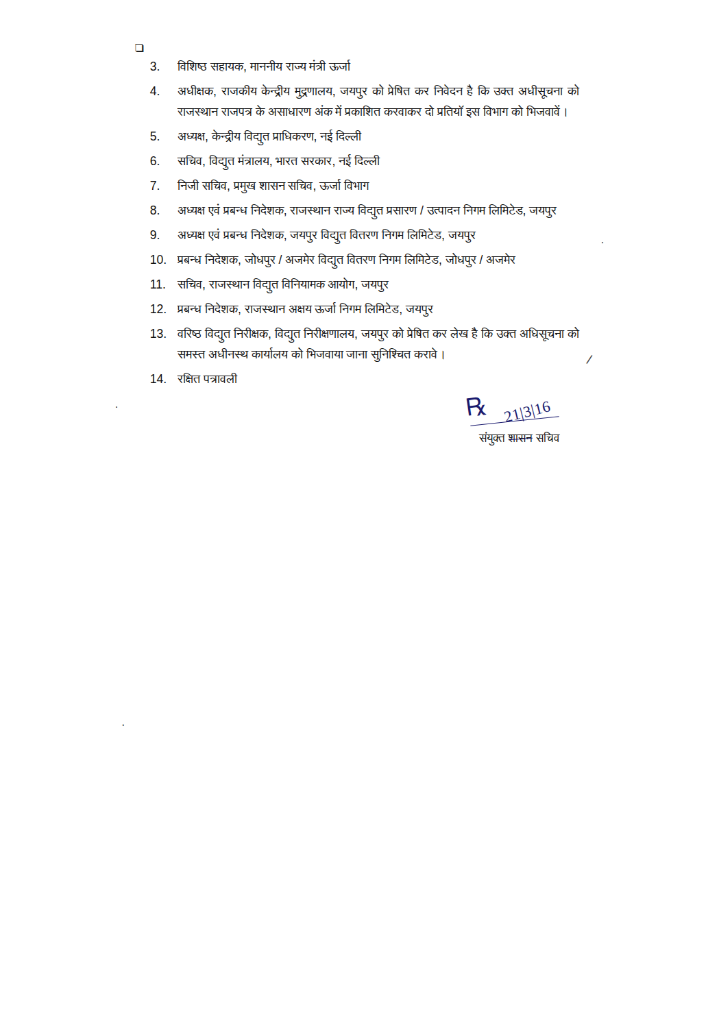❑
3. विशिष्ठ सहायक, माननीय राज्य मंत्री ऊर्जा
4. अधीक्षक, राजकीय केन्द्रीय मुद्रणालय, जयपुर को प्रेषित कर निवेदन है कि उक्त अधीसूचना को राजस्थान राजपत्र के असाधारण अंक में प्रकाशित करवाकर दो प्रतियॉ इस विभाग को भिजवावें।
5. अध्यक्ष, केन्द्रीय विद्युत प्राधिकरण, नई दिल्ली
6. सचिव, विद्युत मंत्रालय, भारत सरकार, नई दिल्ली
7. निजी सचिव, प्रमुख शासन सचिव, ऊर्जा विभाग
8. अध्यक्ष एवं प्रबन्ध निदेशक, राजस्थान राज्य विद्युत प्रसारण / उत्पादन निगम लिमिटेड, जयपुर
9. अध्यक्ष एवं प्रबन्ध निदेशक, जयपुर विद्युत वितरण निगम लिमिटेड, जयपुर
10. प्रबन्ध निदेशक, जोधपुर / अजमेर विद्युत वितरण निगम लिमिटेड, जोधपुर / अजमेर
11. सचिव, राजस्थान विद्युत विनियामक आयोग, जयपुर
12. प्रबन्ध निदेशक, राजस्थान अक्षय ऊर्जा निगम लिमिटेड, जयपुर
13. वरिष्ठ विद्युत निरीक्षक, विद्युत निरीक्षणालय, जयपुर को प्रेषित कर लेख है कि उक्त अधिसूचना को समस्त अधीनस्थ कार्यालय को भिजवाया जाना सुनिश्चित करावे।
14. रक्षित पत्रावली
℞
21|3|16
संयुक्त शासन सचिव
.
/
.
.